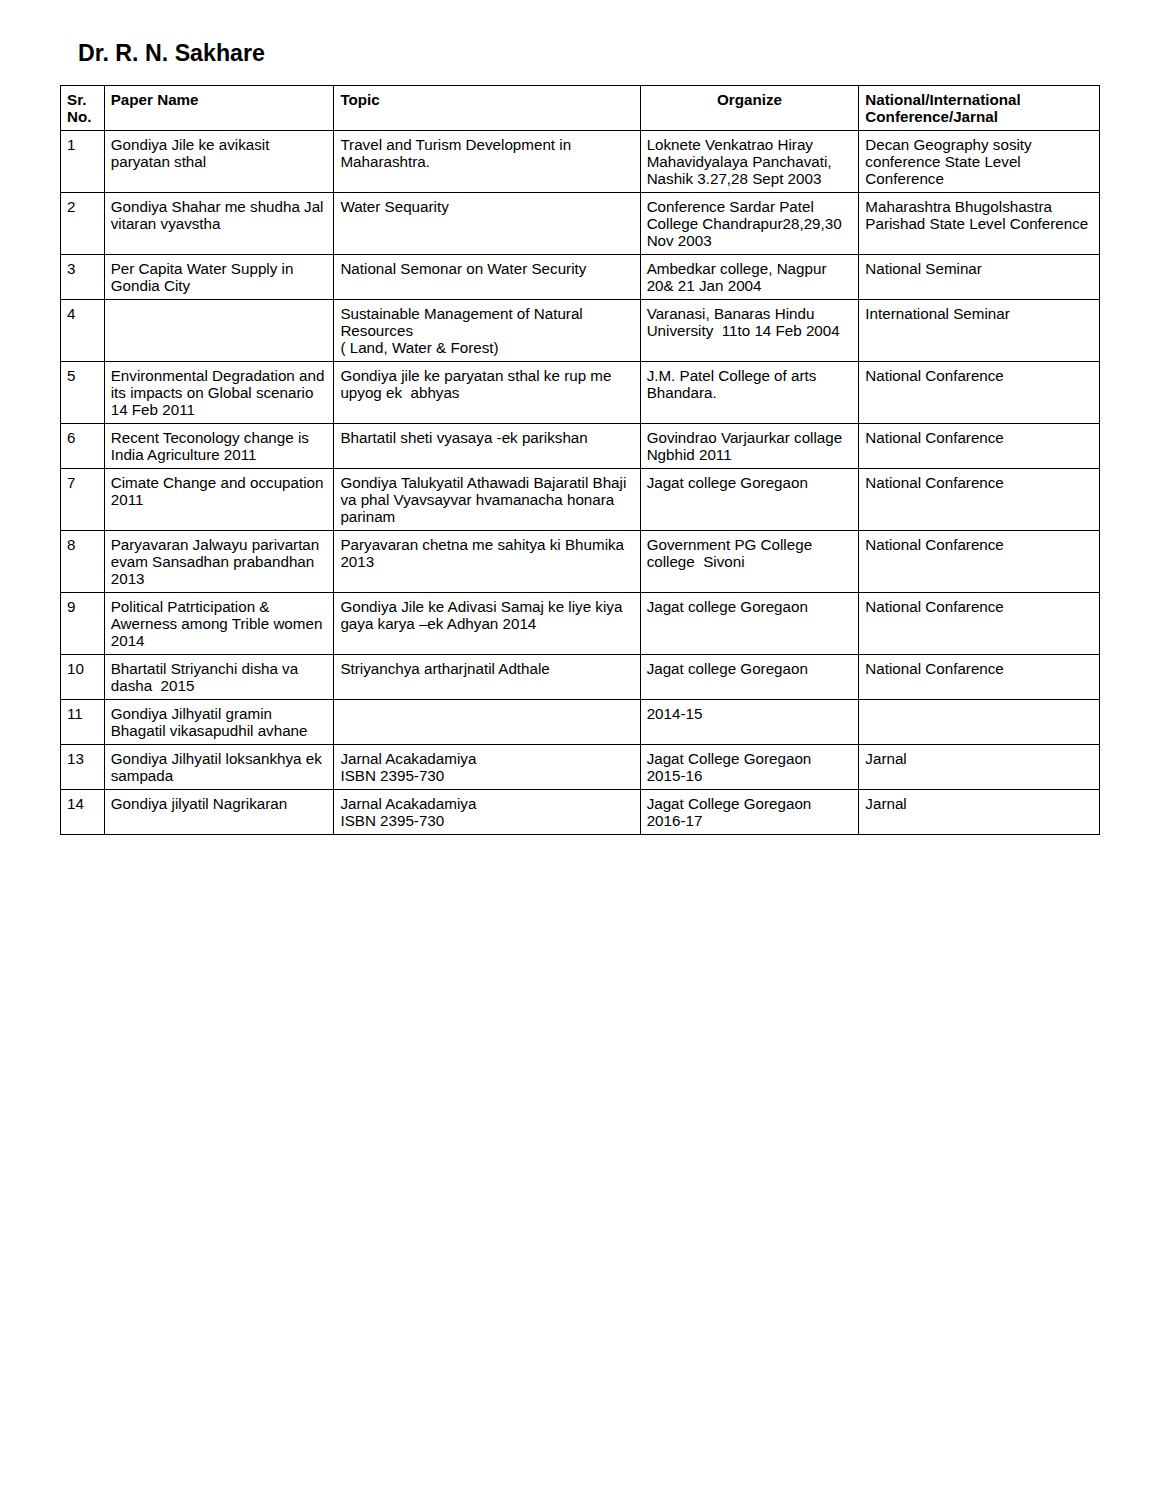Dr. R. N. Sakhare
| Sr. No. | Paper Name | Topic | Organize | National/International Conference/Jarnal |
| --- | --- | --- | --- | --- |
| 1 | Gondiya Jile ke avikasit paryatan sthal | Travel and Turism Development in Maharashtra. | Loknete Venkatrao Hiray Mahavidyalaya Panchavati, Nashik 3.27,28 Sept 2003 | Decan Geography sosity conference State Level Conference |
| 2 | Gondiya Shahar me shudha Jal vitaran vyavstha | Water Sequarity | Conference Sardar Patel College Chandrapur28,29,30 Nov 2003 | Maharashtra Bhugolshastra Parishad State Level Conference |
| 3 | Per Capita Water Supply in Gondia City | National Semonar on Water Security | Ambedkar college, Nagpur 20& 21 Jan 2004 | National Seminar |
| 4 | | Sustainable Management of Natural Resources ( Land, Water & Forest) | Varanasi, Banaras Hindu University 11to 14 Feb 2004 | International Seminar |
| 5 | Environmental Degradation and its impacts on Global scenario 14 Feb 2011 | Gondiya jile ke paryatan sthal ke rup me upyog ek abhyas | J.M. Patel College of arts Bhandara. | National Confarence |
| 6 | Recent Teconology change is India Agriculture 2011 | Bhartatil sheti vyasaya -ek parikshan | Govindrao Varjaurkar collage Ngbhid 2011 | National Confarence |
| 7 | Cimate Change and occupation 2011 | Gondiya Talukyatil Athawadi Bajaratil Bhaji va phal Vyavsayvar hvamanacha honara parinam | Jagat college Goregaon | National Confarence |
| 8 | Paryavaran Jalwayu parivartan evam Sansadhan prabandhan 2013 | Paryavaran chetna me sahitya ki Bhumika 2013 | Government PG College college Sivoni | National Confarence |
| 9 | Political Patrticipation & Awerness among Trible women 2014 | Gondiya Jile ke Adivasi Samaj ke liye kiya gaya karya –ek Adhyan 2014 | Jagat college Goregaon | National Confarence |
| 10 | Bhartatil Striyanchi disha va dasha 2015 | Striyanchya artharjnatil Adthale | Jagat college Goregaon | National Confarence |
| 11 | Gondiya Jilhyatil gramin Bhagatil vikasapudhil avhane | | 2014-15 | |
| 13 | Gondiya Jilhyatil loksankhya ek sampada | Jarnal Acakadamiya ISBN 2395-730 | Jagat College Goregaon 2015-16 | Jarnal |
| 14 | Gondiya jilyatil Nagrikaran | Jarnal Acakadamiya ISBN 2395-730 | Jagat College Goregaon 2016-17 | Jarnal |